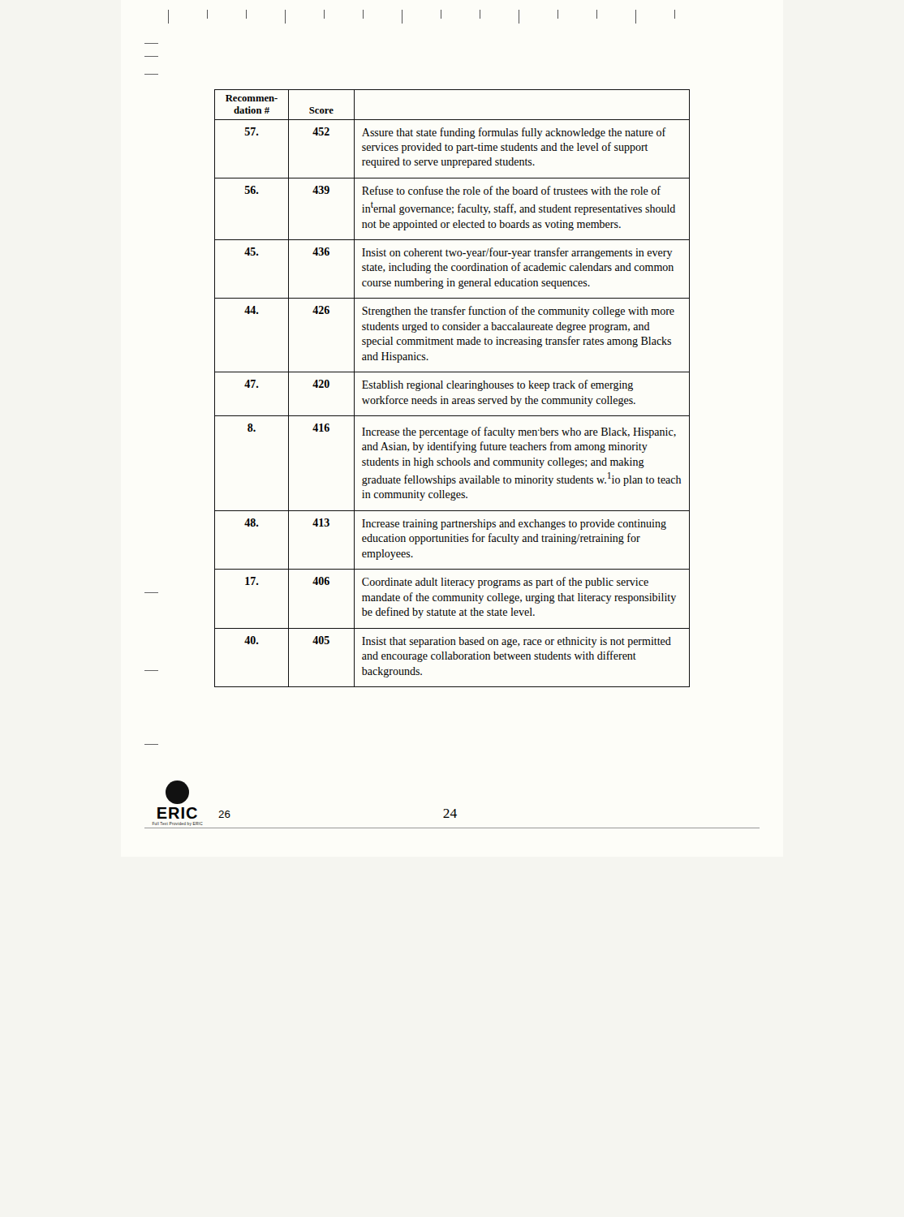| Recommen- dation # | Score | |
| --- | --- | --- |
| 57. | 452 | Assure that state funding formulas fully acknowledge the nature of services provided to part-time students and the level of support required to serve unprepared students. |
| 56. | 439 | Refuse to confuse the role of the board of trustees with the role of in t ernal governance; faculty, staff, and student representatives should not be appointed or elected to boards as voting members. |
| 45. | 436 | Insist on coherent two-year/four-year transfer arrangements in every state, including the coordination of academic calendars and common course numbering in general education sequences. |
| 44. | 426 | Strengthen the transfer function of the community college with more students urged to consider a baccalaureate degree program, and special commitment made to increasing transfer rates among Blacks and Hispanics. |
| 47. | 420 | Establish regional clearinghouses to keep track of emerging workforce needs in areas served by the community colleges. |
| 8. | 416 | Increase the percentage of faculty men . bers who are Black, Hispanic, and Asian, by identifying future teachers from among minority students in high schools and community colleges; and making graduate fellowships available to minority students w. 1 io plan to teach in community colleges. |
| 48. | 413 | Increase training partnerships and exchanges to provide continuing education opportunities for faculty and training/retraining for employees. |
| 17. | 406 | Coordinate adult literacy programs as part of the public service mandate of the community college, urging that literacy responsibility be defined by statute at the state level. |
| 40. | 405 | Insist that separation based on age, race or ethnicity is not permitted and encourage collaboration between students with different backgrounds. |
ERIC
Full Text Provided by ERIC
26
24